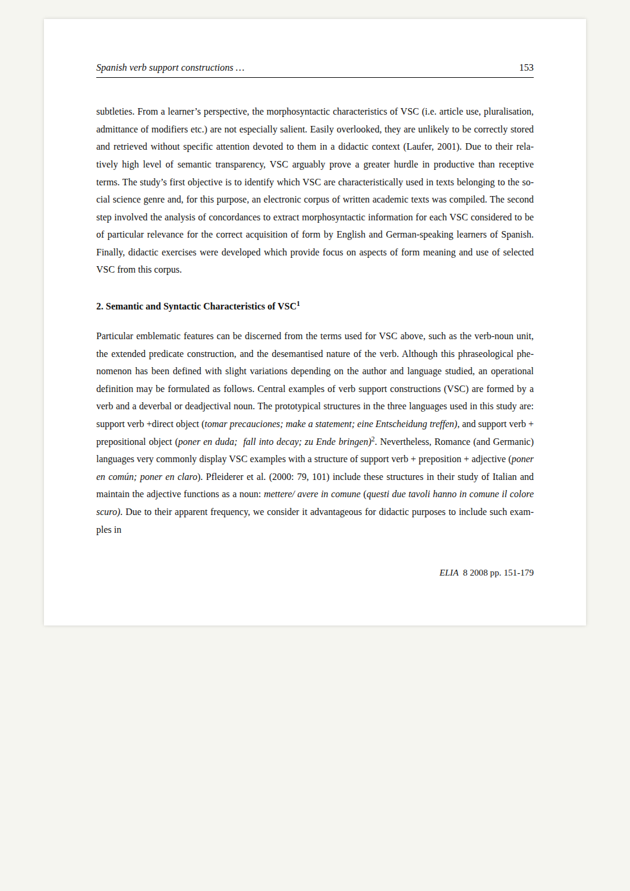Spanish verb support constructions … 153
subtleties. From a learner’s perspective, the morphosyntactic characteristics of VSC (i.e. article use, pluralisation, admittance of modifiers etc.) are not especially salient. Easily overlooked, they are unlikely to be correctly stored and retrieved without specific attention devoted to them in a didactic context (Laufer, 2001). Due to their relatively high level of semantic transparency, VSC arguably prove a greater hurdle in productive than receptive terms. The study’s first objective is to identify which VSC are characteristically used in texts belonging to the social science genre and, for this purpose, an electronic corpus of written academic texts was compiled. The second step involved the analysis of concordances to extract morphosyntactic information for each VSC considered to be of particular relevance for the correct acquisition of form by English and German-speaking learners of Spanish. Finally, didactic exercises were developed which provide focus on aspects of form meaning and use of selected VSC from this corpus.
2. Semantic and Syntactic Characteristics of VSC1
Particular emblematic features can be discerned from the terms used for VSC above, such as the verb-noun unit, the extended predicate construction, and the desemantised nature of the verb. Although this phraseological phenomenon has been defined with slight variations depending on the author and language studied, an operational definition may be formulated as follows. Central examples of verb support constructions (VSC) are formed by a verb and a deverbal or deadjectival noun. The prototypical structures in the three languages used in this study are: support verb +direct object (tomar precauciones; make a statement; eine Entscheidung treffen), and support verb + prepositional object (poner en duda; fall into decay; zu Ende bringen)2. Nevertheless, Romance (and Germanic) languages very commonly display VSC examples with a structure of support verb + preposition + adjective (poner en común; poner en claro). Pfleiderer et al. (2000: 79, 101) include these structures in their study of Italian and maintain the adjective functions as a noun: mettere/ avere in comune (questi due tavoli hanno in comune il colore scuro). Due to their apparent frequency, we consider it advantageous for didactic purposes to include such examples in
ELIA 8 2008 pp. 151-179